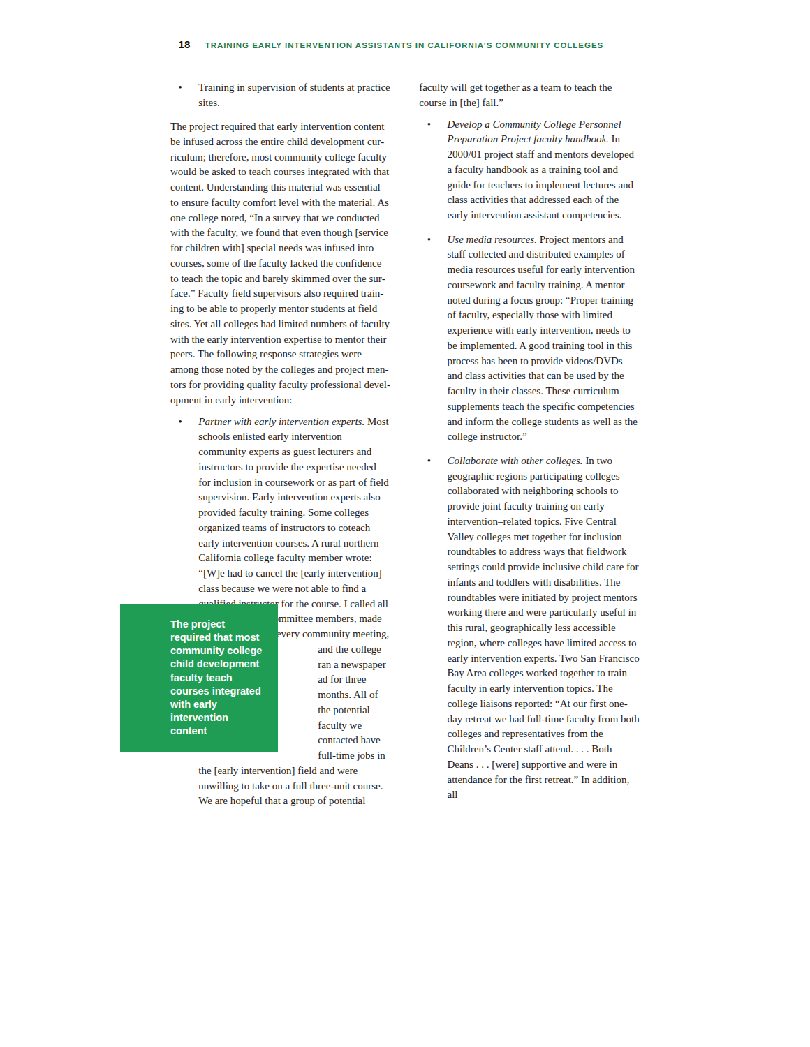18 Training Early Intervention Assistants in California’s Community Colleges
Training in supervision of students at practice sites.
The project required that early intervention content be infused across the entire child development curriculum; therefore, most community college faculty would be asked to teach courses integrated with that content. Understanding this material was essential to ensure faculty comfort level with the material. As one college noted, “In a survey that we conducted with the faculty, we found that even though [service for children with] special needs was infused into courses, some of the faculty lacked the confidence to teach the topic and barely skimmed over the surface.” Faculty field supervisors also required training to be able to properly mentor students at field sites. Yet all colleges had limited numbers of faculty with the early intervention expertise to mentor their peers. The following response strategies were among those noted by the colleges and project mentors for providing quality faculty professional development in early intervention:
Partner with early intervention experts. Most schools enlisted early intervention community experts as guest lecturers and instructors to provide the expertise needed for inclusion in coursework or as part of field supervision. Early intervention experts also provided faculty training. Some colleges organized teams of instructors to coteach early intervention courses. A rural northern California college faculty member wrote: “[W]e had to cancel the [early intervention] class because we were not able to find a qualified instructor for the course. I called all of the Advisory Committee members, made announcements at every community meeting, and the college ran a newspaper ad for three months. All of the potential faculty we contacted have full-time jobs in the [early intervention] field and were unwilling to take on a full three-unit course. We are hopeful that a group of potential
faculty will get together as a team to teach the course in [the] fall.”
Develop a Community College Personnel Preparation Project faculty handbook. In 2000/01 project staff and mentors developed a faculty handbook as a training tool and guide for teachers to implement lectures and class activities that addressed each of the early intervention assistant competencies.
Use media resources. Project mentors and staff collected and distributed examples of media resources useful for early intervention coursework and faculty training. A mentor noted during a focus group: “Proper training of faculty, especially those with limited experience with early intervention, needs to be implemented. A good training tool in this process has been to provide videos/DVDs and class activities that can be used by the faculty in their classes. These curriculum supplements teach the specific competencies and inform the college students as well as the college instructor.”
Collaborate with other colleges. In two geographic regions participating colleges collaborated with neighboring schools to provide joint faculty training on early intervention–related topics. Five Central Valley colleges met together for inclusion roundtables to address ways that fieldwork settings could provide inclusive child care for infants and toddlers with disabilities. The roundtables were initiated by project mentors working there and were particularly useful in this rural, geographically less accessible region, where colleges have limited access to early intervention experts. Two San Francisco Bay Area colleges worked together to train faculty in early intervention topics. The college liaisons reported: “At our first one-day retreat we had full-time faculty from both colleges and representatives from the Children’s Center staff attend. . . . Both Deans . . . [were] supportive and were in attendance for the first retreat.” In addition, all
The project required that most community college child development faculty teach courses integrated with early intervention content